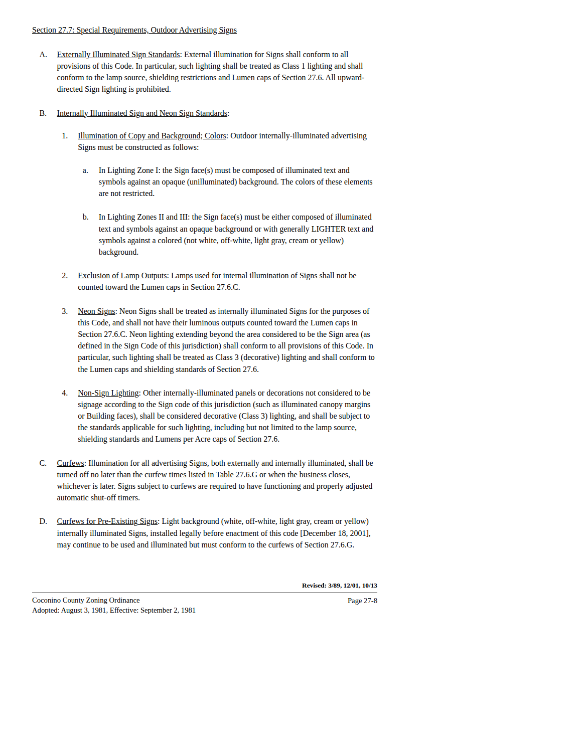Section 27.7: Special Requirements, Outdoor Advertising Signs
A. Externally Illuminated Sign Standards: External illumination for Signs shall conform to all provisions of this Code. In particular, such lighting shall be treated as Class 1 lighting and shall conform to the lamp source, shielding restrictions and Lumen caps of Section 27.6. All upward-directed Sign lighting is prohibited.
B. Internally Illuminated Sign and Neon Sign Standards:
1. Illumination of Copy and Background; Colors: Outdoor internally-illuminated advertising Signs must be constructed as follows:
a. In Lighting Zone I: the Sign face(s) must be composed of illuminated text and symbols against an opaque (unilluminated) background. The colors of these elements are not restricted.
b. In Lighting Zones II and III: the Sign face(s) must be either composed of illuminated text and symbols against an opaque background or with generally LIGHTER text and symbols against a colored (not white, off-white, light gray, cream or yellow) background.
2. Exclusion of Lamp Outputs: Lamps used for internal illumination of Signs shall not be counted toward the Lumen caps in Section 27.6.C.
3. Neon Signs: Neon Signs shall be treated as internally illuminated Signs for the purposes of this Code, and shall not have their luminous outputs counted toward the Lumen caps in Section 27.6.C. Neon lighting extending beyond the area considered to be the Sign area (as defined in the Sign Code of this jurisdiction) shall conform to all provisions of this Code. In particular, such lighting shall be treated as Class 3 (decorative) lighting and shall conform to the Lumen caps and shielding standards of Section 27.6.
4. Non-Sign Lighting: Other internally-illuminated panels or decorations not considered to be signage according to the Sign code of this jurisdiction (such as illuminated canopy margins or Building faces), shall be considered decorative (Class 3) lighting, and shall be subject to the standards applicable for such lighting, including but not limited to the lamp source, shielding standards and Lumens per Acre caps of Section 27.6.
C. Curfews: Illumination for all advertising Signs, both externally and internally illuminated, shall be turned off no later than the curfew times listed in Table 27.6.G or when the business closes, whichever is later. Signs subject to curfews are required to have functioning and properly adjusted automatic shut-off timers.
D. Curfews for Pre-Existing Signs: Light background (white, off-white, light gray, cream or yellow) internally illuminated Signs, installed legally before enactment of this code [December 18, 2001], may continue to be used and illuminated but must conform to the curfews of Section 27.6.G.
Revised: 3/89, 12/01, 10/13
Coconino County Zoning Ordinance
Adopted: August 3, 1981, Effective: September 2, 1981
Page 27-8